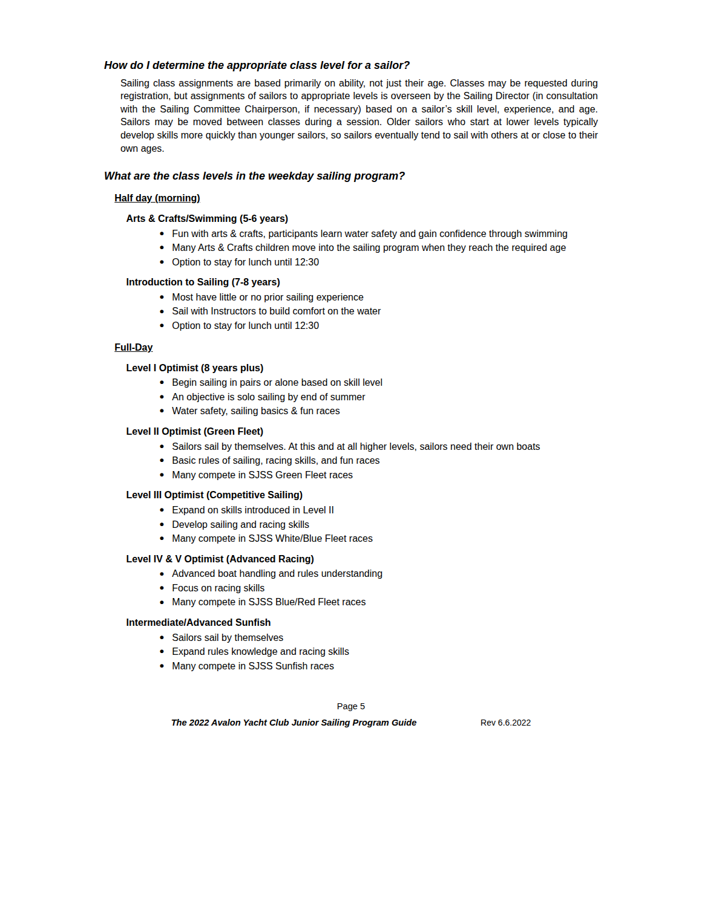How do I determine the appropriate class level for a sailor?
Sailing class assignments are based primarily on ability, not just their age. Classes may be requested during registration, but assignments of sailors to appropriate levels is overseen by the Sailing Director (in consultation with the Sailing Committee Chairperson, if necessary) based on a sailor’s skill level, experience, and age. Sailors may be moved between classes during a session. Older sailors who start at lower levels typically develop skills more quickly than younger sailors, so sailors eventually tend to sail with others at or close to their own ages.
What are the class levels in the weekday sailing program?
Half day (morning)
Arts & Crafts/Swimming (5-6 years)
Fun with arts & crafts, participants learn water safety and gain confidence through swimming
Many Arts & Crafts children move into the sailing program when they reach the required age
Option to stay for lunch until 12:30
Introduction to Sailing (7-8 years)
Most have little or no prior sailing experience
Sail with Instructors to build comfort on the water
Option to stay for lunch until 12:30
Full-Day
Level I Optimist (8 years plus)
Begin sailing in pairs or alone based on skill level
An objective is solo sailing by end of summer
Water safety, sailing basics & fun races
Level II Optimist (Green Fleet)
Sailors sail by themselves. At this and at all higher levels, sailors need their own boats
Basic rules of sailing, racing skills, and fun races
Many compete in SJSS Green Fleet races
Level III Optimist (Competitive Sailing)
Expand on skills introduced in Level II
Develop sailing and racing skills
Many compete in SJSS White/Blue Fleet races
Level IV & V Optimist (Advanced Racing)
Advanced boat handling and rules understanding
Focus on racing skills
Many compete in SJSS Blue/Red Fleet races
Intermediate/Advanced Sunfish
Sailors sail by themselves
Expand rules knowledge and racing skills
Many compete in SJSS Sunfish races
Page 5
The 2022 Avalon Yacht Club Junior Sailing Program Guide Rev 6.6.2022